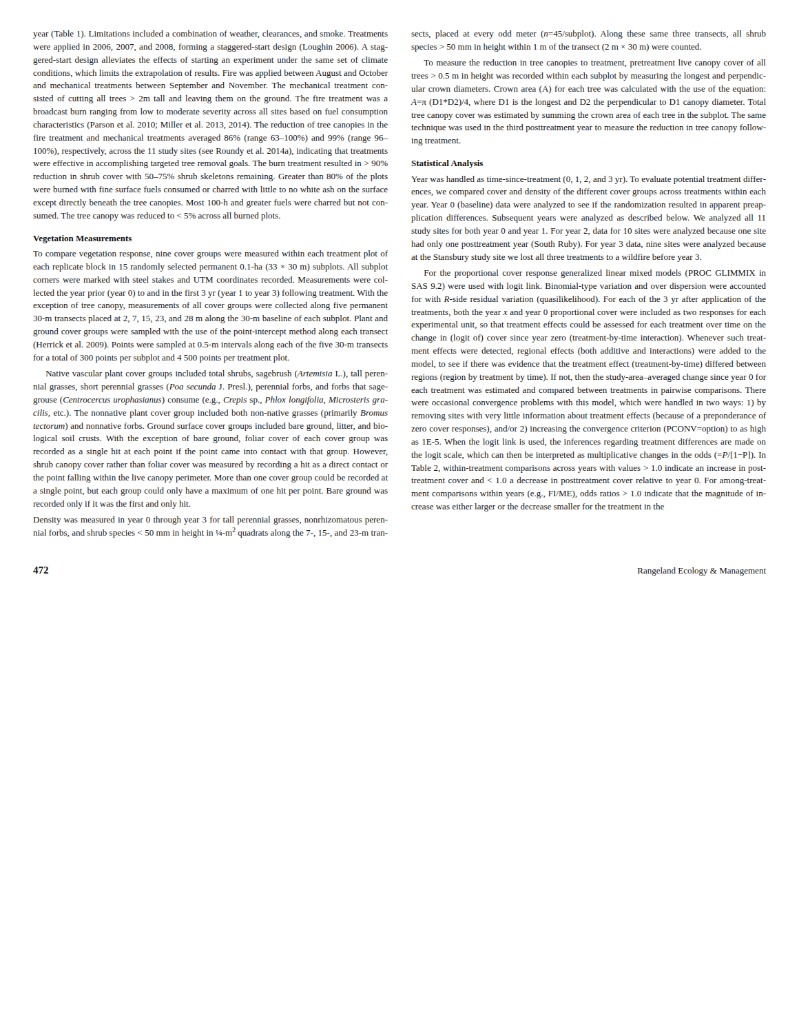year (Table 1). Limitations included a combination of weather, clearances, and smoke. Treatments were applied in 2006, 2007, and 2008, forming a staggered-start design (Loughin 2006). A staggered-start design alleviates the effects of starting an experiment under the same set of climate conditions, which limits the extrapolation of results. Fire was applied between August and October and mechanical treatments between September and November. The mechanical treatment consisted of cutting all trees > 2m tall and leaving them on the ground. The fire treatment was a broadcast burn ranging from low to moderate severity across all sites based on fuel consumption characteristics (Parson et al. 2010; Miller et al. 2013, 2014). The reduction of tree canopies in the fire treatment and mechanical treatments averaged 86% (range 63–100%) and 99% (range 96–100%), respectively, across the 11 study sites (see Roundy et al. 2014a), indicating that treatments were effective in accomplishing targeted tree removal goals. The burn treatment resulted in > 90% reduction in shrub cover with 50–75% shrub skeletons remaining. Greater than 80% of the plots were burned with fine surface fuels consumed or charred with little to no white ash on the surface except directly beneath the tree canopies. Most 100-h and greater fuels were charred but not consumed. The tree canopy was reduced to < 5% across all burned plots.
Vegetation Measurements
To compare vegetation response, nine cover groups were measured within each treatment plot of each replicate block in 15 randomly selected permanent 0.1-ha (33 × 30 m) subplots. All subplot corners were marked with steel stakes and UTM coordinates recorded. Measurements were collected the year prior (year 0) to and in the first 3 yr (year 1 to year 3) following treatment. With the exception of tree canopy, measurements of all cover groups were collected along five permanent 30-m transects placed at 2, 7, 15, 23, and 28 m along the 30-m baseline of each subplot. Plant and ground cover groups were sampled with the use of the point-intercept method along each transect (Herrick et al. 2009). Points were sampled at 0.5-m intervals along each of the five 30-m transects for a total of 300 points per subplot and 4 500 points per treatment plot.
Native vascular plant cover groups included total shrubs, sagebrush (Artemisia L.), tall perennial grasses, short perennial grasses (Poa secunda J. Presl.), perennial forbs, and forbs that sage-grouse (Centrocercus urophasianus) consume (e.g., Crepis sp., Phlox longifolia, Microsteris gracilis, etc.). The nonnative plant cover group included both non-native grasses (primarily Bromus tectorum) and nonnative forbs. Ground surface cover groups included bare ground, litter, and biological soil crusts. With the exception of bare ground, foliar cover of each cover group was recorded as a single hit at each point if the point came into contact with that group. However, shrub canopy cover rather than foliar cover was measured by recording a hit as a direct contact or the point falling within the live canopy perimeter. More than one cover group could be recorded at a single point, but each group could only have a maximum of one hit per point. Bare ground was recorded only if it was the first and only hit.
Density was measured in year 0 through year 3 for tall perennial grasses, nonrhizomatous perennial forbs, and shrub species < 50 mm in height in ¼-m2 quadrats along the 7-, 15-, and 23-m transects, placed at every odd meter (n=45/subplot). Along these same three transects, all shrub species > 50 mm in height within 1 m of the transect (2 m × 30 m) were counted.
To measure the reduction in tree canopies to treatment, pretreatment live canopy cover of all trees > 0.5 m in height was recorded within each subplot by measuring the longest and perpendicular crown diameters. Crown area (A) for each tree was calculated with the use of the equation: A=π (D1*D2)/4, where D1 is the longest and D2 the perpendicular to D1 canopy diameter. Total tree canopy cover was estimated by summing the crown area of each tree in the subplot. The same technique was used in the third posttreatment year to measure the reduction in tree canopy following treatment.
Statistical Analysis
Year was handled as time-since-treatment (0, 1, 2, and 3 yr). To evaluate potential treatment differences, we compared cover and density of the different cover groups across treatments within each year. Year 0 (baseline) data were analyzed to see if the randomization resulted in apparent preapplication differences. Subsequent years were analyzed as described below. We analyzed all 11 study sites for both year 0 and year 1. For year 2, data for 10 sites were analyzed because one site had only one posttreatment year (South Ruby). For year 3 data, nine sites were analyzed because at the Stansbury study site we lost all three treatments to a wildfire before year 3.
For the proportional cover response generalized linear mixed models (PROC GLIMMIX in SAS 9.2) were used with logit link. Binomial-type variation and over dispersion were accounted for with R-side residual variation (quasilikelihood). For each of the 3 yr after application of the treatments, both the year x and year 0 proportional cover were included as two responses for each experimental unit, so that treatment effects could be assessed for each treatment over time on the change in (logit of) cover since year zero (treatment-by-time interaction). Whenever such treatment effects were detected, regional effects (both additive and interactions) were added to the model, to see if there was evidence that the treatment effect (treatment-by-time) differed between regions (region by treatment by time). If not, then the study-area–averaged change since year 0 for each treatment was estimated and compared between treatments in pairwise comparisons. There were occasional convergence problems with this model, which were handled in two ways: 1) by removing sites with very little information about treatment effects (because of a preponderance of zero cover responses), and/or 2) increasing the convergence criterion (PCONV=option) to as high as 1E-5. When the logit link is used, the inferences regarding treatment differences are made on the logit scale, which can then be interpreted as multiplicative changes in the odds (=P/[1−P]). In Table 2, within-treatment comparisons across years with values > 1.0 indicate an increase in posttreatment cover and < 1.0 a decrease in posttreatment cover relative to year 0. For among-treatment comparisons within years (e.g., FI/ME), odds ratios > 1.0 indicate that the magnitude of increase was either larger or the decrease smaller for the treatment in the
472 Rangeland Ecology & Management